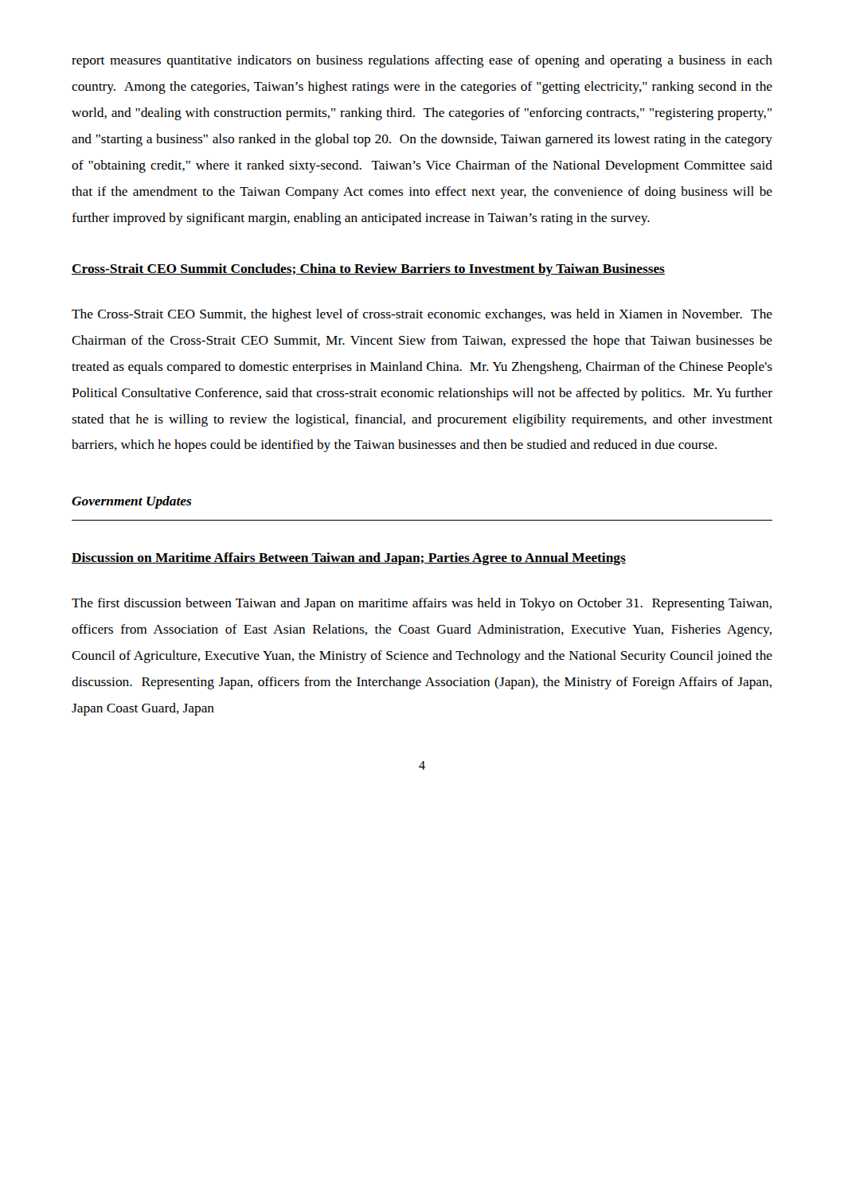report measures quantitative indicators on business regulations affecting ease of opening and operating a business in each country. Among the categories, Taiwan’s highest ratings were in the categories of "getting electricity," ranking second in the world, and "dealing with construction permits," ranking third. The categories of "enforcing contracts," "registering property," and "starting a business" also ranked in the global top 20. On the downside, Taiwan garnered its lowest rating in the category of "obtaining credit," where it ranked sixty-second. Taiwan’s Vice Chairman of the National Development Committee said that if the amendment to the Taiwan Company Act comes into effect next year, the convenience of doing business will be further improved by significant margin, enabling an anticipated increase in Taiwan’s rating in the survey.
Cross-Strait CEO Summit Concludes; China to Review Barriers to Investment by Taiwan Businesses
The Cross-Strait CEO Summit, the highest level of cross-strait economic exchanges, was held in Xiamen in November. The Chairman of the Cross-Strait CEO Summit, Mr. Vincent Siew from Taiwan, expressed the hope that Taiwan businesses be treated as equals compared to domestic enterprises in Mainland China. Mr. Yu Zhengsheng, Chairman of the Chinese People's Political Consultative Conference, said that cross-strait economic relationships will not be affected by politics. Mr. Yu further stated that he is willing to review the logistical, financial, and procurement eligibility requirements, and other investment barriers, which he hopes could be identified by the Taiwan businesses and then be studied and reduced in due course.
Government Updates
Discussion on Maritime Affairs Between Taiwan and Japan; Parties Agree to Annual Meetings
The first discussion between Taiwan and Japan on maritime affairs was held in Tokyo on October 31. Representing Taiwan, officers from Association of East Asian Relations, the Coast Guard Administration, Executive Yuan, Fisheries Agency, Council of Agriculture, Executive Yuan, the Ministry of Science and Technology and the National Security Council joined the discussion. Representing Japan, officers from the Interchange Association (Japan), the Ministry of Foreign Affairs of Japan, Japan Coast Guard, Japan
4